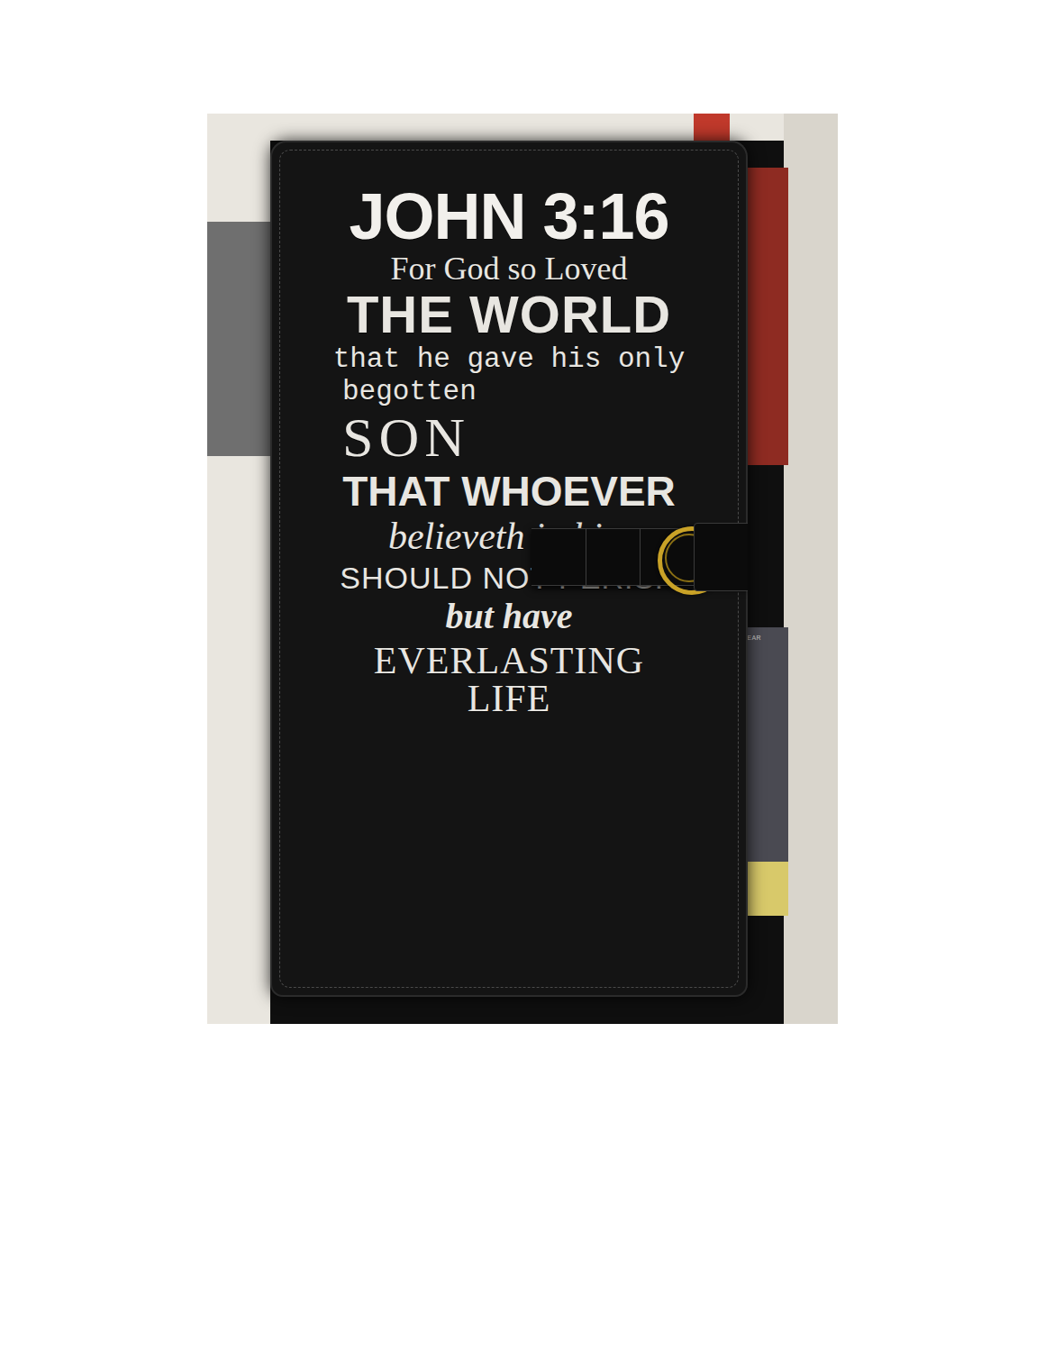JOHN 3:16
For God so Loved
THE WORLD
that he gave his only
begotten
SON
THAT WHOEVER
believeth in him
SHOULD NOT PERISH
but have
EVERLASTING LIFE